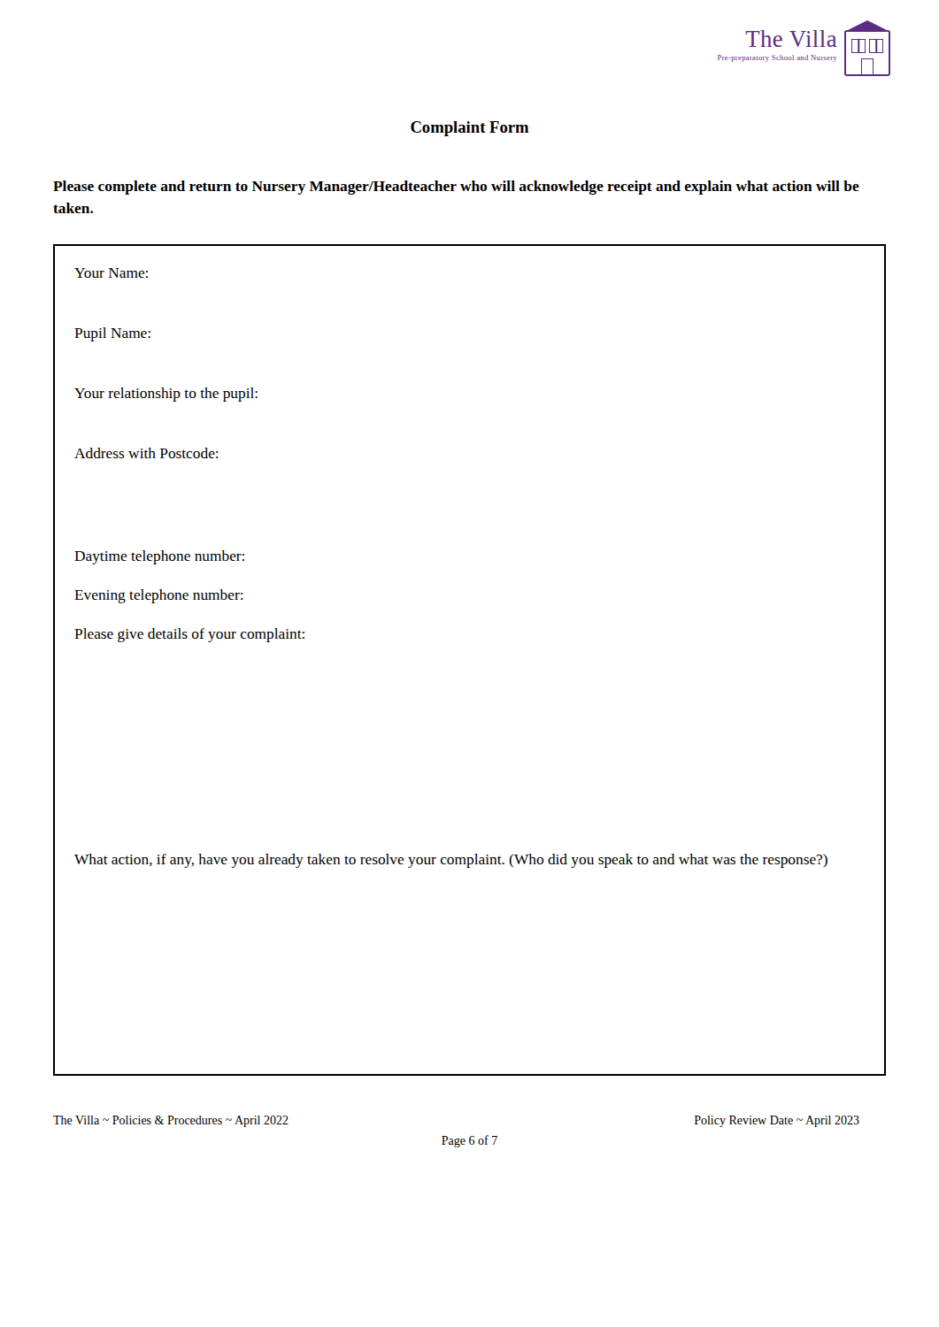The Villa
Pre-preparatory School and Nursery
Complaint Form
Please complete and return to Nursery Manager/Headteacher who will acknowledge receipt and explain what action will be taken.
Your Name:
Pupil Name:
Your relationship to the pupil:
Address with Postcode:
Daytime telephone number:
Evening telephone number:
Please give details of your complaint:
What action, if any, have you already taken to resolve your complaint. (Who did you speak to and what was the response?)
The Villa ~ Policies & Procedures ~ April 2022 Policy Review Date ~ April 2023
Page 6 of 7